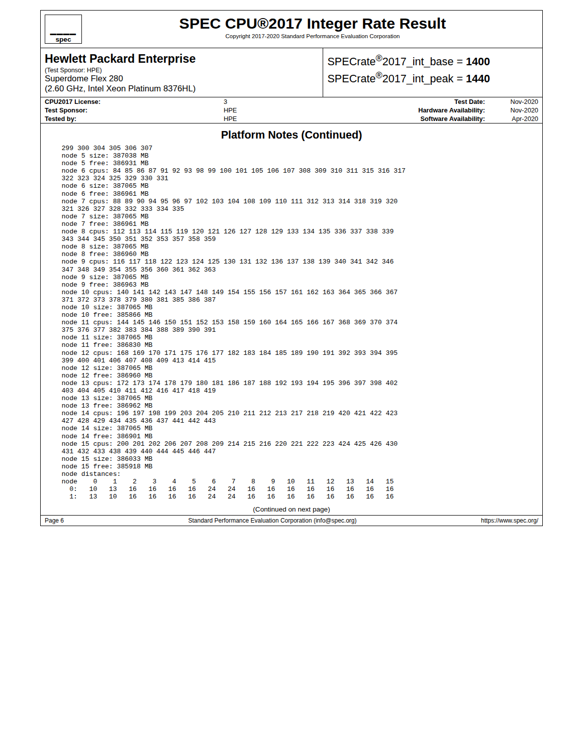▁▁▁▁
spec
SPEC CPU®2017 Integer Rate Result
Copyright 2017-2020 Standard Performance Evaluation Corporation
Hewlett Packard Enterprise
(Test Sponsor: HPE)
Superdome Flex 280
(2.60 GHz, Intel Xeon Platinum 8376HL)
SPECrate®2017_int_base = 1400
SPECrate®2017_int_peak = 1440
| CPU2017 License: | 3 | Test Date: | Nov-2020 |
| Test Sponsor: | HPE | Hardware Availability: | Nov-2020 |
| Tested by: | HPE | Software Availability: | Apr-2020 |
Platform Notes (Continued)
    299 300 304 305 306 307
    node 5 size: 387038 MB
    node 5 free: 386931 MB
    node 6 cpus: 84 85 86 87 91 92 93 98 99 100 101 105 106 107 308 309 310 311 315 316 317
    322 323 324 325 329 330 331
    node 6 size: 387065 MB
    node 6 free: 386961 MB
    node 7 cpus: 88 89 90 94 95 96 97 102 103 104 108 109 110 111 312 313 314 318 319 320
    321 326 327 328 332 333 334 335
    node 7 size: 387065 MB
    node 7 free: 386961 MB
    node 8 cpus: 112 113 114 115 119 120 121 126 127 128 129 133 134 135 336 337 338 339
    343 344 345 350 351 352 353 357 358 359
    node 8 size: 387065 MB
    node 8 free: 386960 MB
    node 9 cpus: 116 117 118 122 123 124 125 130 131 132 136 137 138 139 340 341 342 346
    347 348 349 354 355 356 360 361 362 363
    node 9 size: 387065 MB
    node 9 free: 386963 MB
    node 10 cpus: 140 141 142 143 147 148 149 154 155 156 157 161 162 163 364 365 366 367
    371 372 373 378 379 380 381 385 386 387
    node 10 size: 387065 MB
    node 10 free: 385866 MB
    node 11 cpus: 144 145 146 150 151 152 153 158 159 160 164 165 166 167 368 369 370 374
    375 376 377 382 383 384 388 389 390 391
    node 11 size: 387065 MB
    node 11 free: 386830 MB
    node 12 cpus: 168 169 170 171 175 176 177 182 183 184 185 189 190 191 392 393 394 395
    399 400 401 406 407 408 409 413 414 415
    node 12 size: 387065 MB
    node 12 free: 386960 MB
    node 13 cpus: 172 173 174 178 179 180 181 186 187 188 192 193 194 195 396 397 398 402
    403 404 405 410 411 412 416 417 418 419
    node 13 size: 387065 MB
    node 13 free: 386962 MB
    node 14 cpus: 196 197 198 199 203 204 205 210 211 212 213 217 218 219 420 421 422 423
    427 428 429 434 435 436 437 441 442 443
    node 14 size: 387065 MB
    node 14 free: 386901 MB
    node 15 cpus: 200 201 202 206 207 208 209 214 215 216 220 221 222 223 424 425 426 430
    431 432 433 438 439 440 444 445 446 447
    node 15 size: 386033 MB
    node 15 free: 385918 MB
    node distances:
    node    0    1    2    3    4    5    6    7    8    9   10   11   12   13   14   15
      0:   10   13   16   16   16   16   24   24   16   16   16   16   16   16   16   16
      1:   13   10   16   16   16   16   24   24   16   16   16   16   16   16   16   16
(Continued on next page)
Page 6
Standard Performance Evaluation Corporation (info@spec.org)
https://www.spec.org/